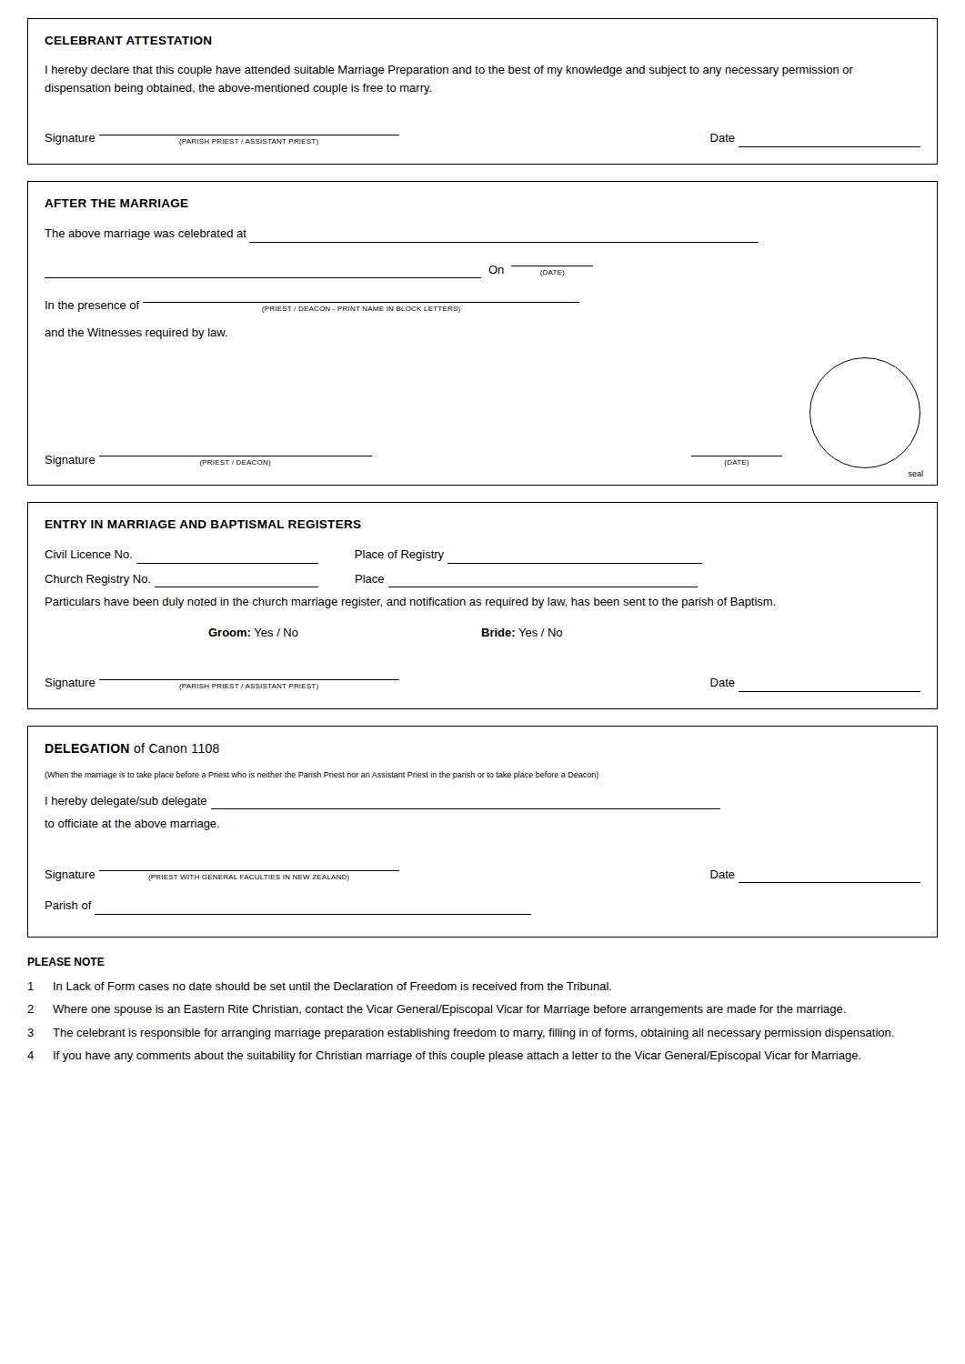CELEBRANT ATTESTATION
I hereby declare that this couple have attended suitable Marriage Preparation and to the best of my knowledge and subject to any necessary permission or dispensation being obtained, the above-mentioned couple is free to marry.
Signature (PARISH PRIEST / ASSISTANT PRIEST)
Date
AFTER THE MARRIAGE
The above marriage was celebrated at
On (DATE)
In the presence of (PRIEST / DEACON - PRINT NAME IN BLOCK LETTERS)
and the Witnesses required by law.
Signature (PRIEST / DEACON)
(DATE)
seal
ENTRY IN MARRIAGE AND BAPTISMAL REGISTERS
Civil Licence No. Place of Registry
Church Registry No. Place
Particulars have been duly noted in the church marriage register, and notification as required by law, has been sent to the parish of Baptism.
Groom: Yes / No
Bride: Yes / No
Signature (PARISH PRIEST / ASSISTANT PRIEST)
Date
DELEGATION of Canon 1108
(When the marriage is to take place before a Priest who is neither the Parish Priest nor an Assistant Priest in the parish or to take place before a Deacon)
I hereby delegate/sub delegate
to officiate at the above marriage.
Signature (PRIEST WITH GENERAL FACULTIES IN NEW ZEALAND)
Date
Parish of
PLEASE NOTE
1 In Lack of Form cases no date should be set until the Declaration of Freedom is received from the Tribunal.
2 Where one spouse is an Eastern Rite Christian, contact the Vicar General/Episcopal Vicar for Marriage before arrangements are made for the marriage.
3 The celebrant is responsible for arranging marriage preparation establishing freedom to marry, filling in of forms, obtaining all necessary permission dispensation.
4 If you have any comments about the suitability for Christian marriage of this couple please attach a letter to the Vicar General/Episcopal Vicar for Marriage.